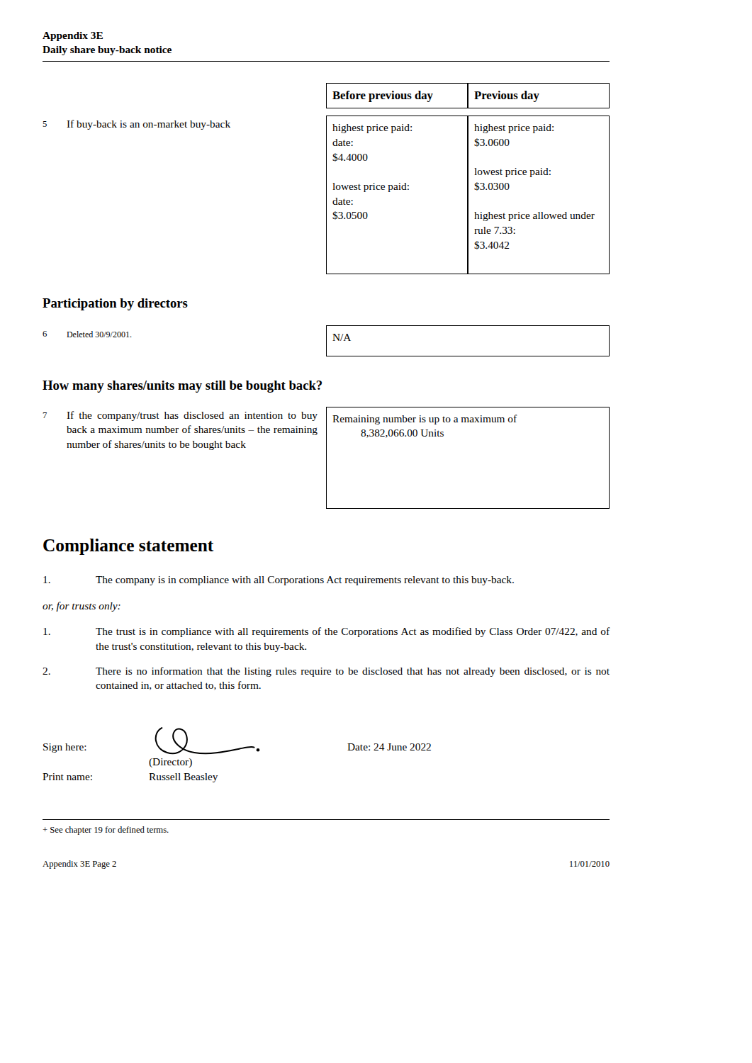Appendix 3E
Daily share buy-back notice
| | | Before previous day Previous day |
| 5 | If buy-back is an on-market buy-back | highest price paid: date: $4.4000 lowest price paid: date: $3.0500 highest price paid: $3.0600 lowest price paid: $3.0300 highest price allowed under rule 7.33: $3.4042 |
Participation by directors
| 6 | Deleted 30/9/2001. | N/A |
How many shares/units may still be bought back?
| 7 | If the company/trust has disclosed an intention to buy back a maximum number of shares/units – the remaining number of shares/units to be bought back | Remaining number is up to a maximum of 8,382,066.00 Units |
Compliance statement
1.
The company is in compliance with all Corporations Act requirements relevant to this buy-back.
or, for trusts only:
1.
The trust is in compliance with all requirements of the Corporations Act as modified by Class Order 07/422, and of the trust's constitution, relevant to this buy-back.
2.
There is no information that the listing rules require to be disclosed that has not already been disclosed, or is not contained in, or attached to, this form.
| Sign here: | | Date: 24 June 2022 |
| | (Director) | |
| Print name: | Russell Beasley | |
+ See chapter 19 for defined terms.
Appendix 3E Page 2
11/01/2010